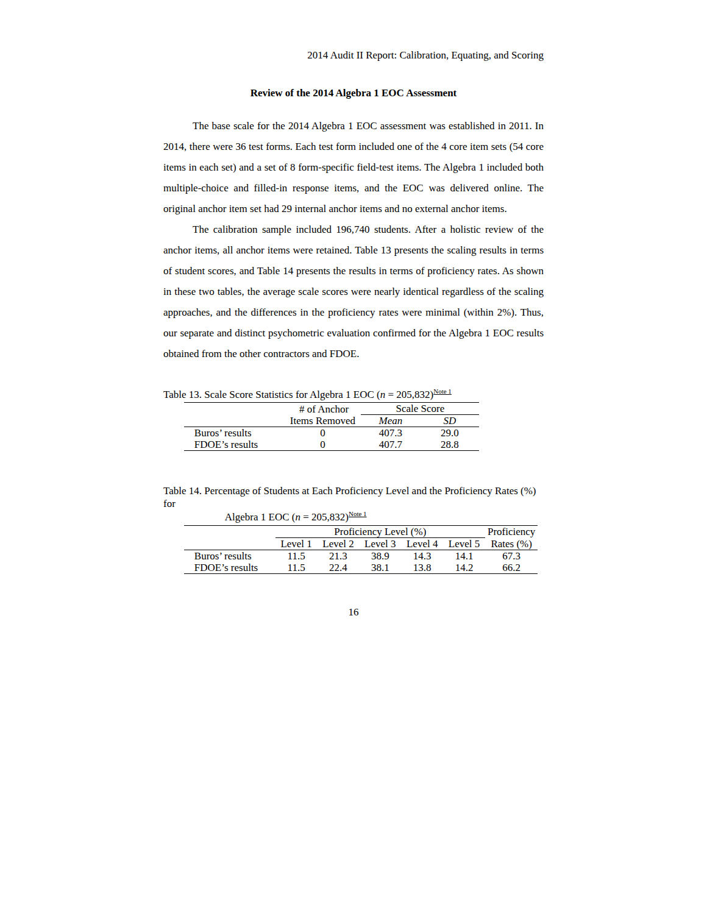2014 Audit II Report: Calibration, Equating, and Scoring
Review of the 2014 Algebra 1 EOC Assessment
The base scale for the 2014 Algebra 1 EOC assessment was established in 2011. In 2014, there were 36 test forms. Each test form included one of the 4 core item sets (54 core items in each set) and a set of 8 form-specific field-test items. The Algebra 1 included both multiple-choice and filled-in response items, and the EOC was delivered online. The original anchor item set had 29 internal anchor items and no external anchor items.
The calibration sample included 196,740 students. After a holistic review of the anchor items, all anchor items were retained. Table 13 presents the scaling results in terms of student scores, and Table 14 presents the results in terms of proficiency rates. As shown in these two tables, the average scale scores were nearly identical regardless of the scaling approaches, and the differences in the proficiency rates were minimal (within 2%). Thus, our separate and distinct psychometric evaluation confirmed for the Algebra 1 EOC results obtained from the other contractors and FDOE.
Table 13. Scale Score Statistics for Algebra 1 EOC (n = 205,832)Note 1
| | # of Anchor | Scale Score |
| | Items Removed | Mean | SD |
| Buros’ results | 0 | 407.3 | 29.0 |
| FDOE’s results | 0 | 407.7 | 28.8 |
Table 14. Percentage of Students at Each Proficiency Level and the Proficiency Rates (%) for Algebra 1 EOC (n = 205,832)Note 1
| | Proficiency Level (%) | Proficiency |
| | Level 1 | Level 2 | Level 3 | Level 4 | Level 5 | Rates (%) |
| Buros’ results | 11.5 | 21.3 | 38.9 | 14.3 | 14.1 | 67.3 |
| FDOE’s results | 11.5 | 22.4 | 38.1 | 13.8 | 14.2 | 66.2 |
16